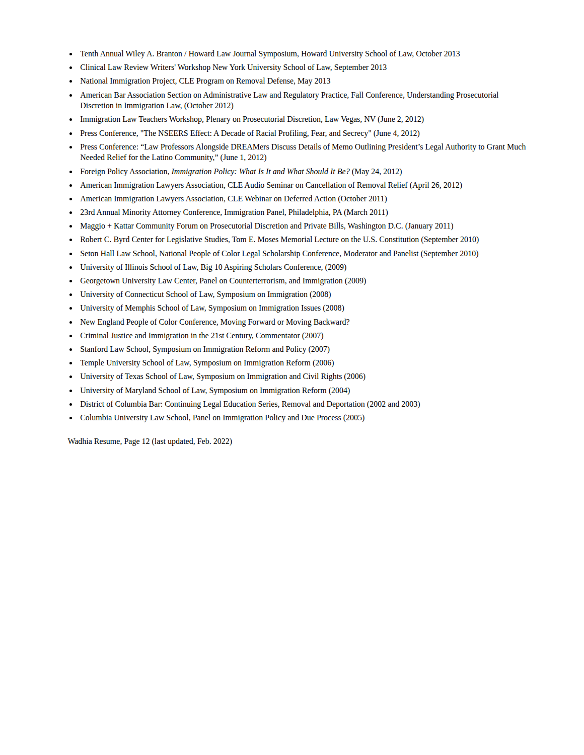Tenth Annual Wiley A. Branton / Howard Law Journal Symposium, Howard University School of Law, October 2013
Clinical Law Review Writers' Workshop New York University School of Law, September 2013
National Immigration Project, CLE Program on Removal Defense, May 2013
American Bar Association Section on Administrative Law and Regulatory Practice, Fall Conference, Understanding Prosecutorial Discretion in Immigration Law, (October 2012)
Immigration Law Teachers Workshop, Plenary on Prosecutorial Discretion, Law Vegas, NV (June 2, 2012)
Press Conference, "The NSEERS Effect: A Decade of Racial Profiling, Fear, and Secrecy" (June 4, 2012)
Press Conference: “Law Professors Alongside DREAMers Discuss Details of Memo Outlining President’s Legal Authority to Grant Much Needed Relief for the Latino Community,” (June 1, 2012)
Foreign Policy Association, Immigration Policy: What Is It and What Should It Be? (May 24, 2012)
American Immigration Lawyers Association, CLE Audio Seminar on Cancellation of Removal Relief (April 26, 2012)
American Immigration Lawyers Association, CLE Webinar on Deferred Action (October 2011)
23rd Annual Minority Attorney Conference, Immigration Panel, Philadelphia, PA (March 2011)
Maggio + Kattar Community Forum on Prosecutorial Discretion and Private Bills, Washington D.C. (January 2011)
Robert C. Byrd Center for Legislative Studies, Tom E. Moses Memorial Lecture on the U.S. Constitution (September 2010)
Seton Hall Law School, National People of Color Legal Scholarship Conference, Moderator and Panelist (September 2010)
University of Illinois School of Law, Big 10 Aspiring Scholars Conference, (2009)
Georgetown University Law Center, Panel on Counterterrorism, and Immigration (2009)
University of Connecticut School of Law, Symposium on Immigration (2008)
University of Memphis School of Law, Symposium on Immigration Issues (2008)
New England People of Color Conference, Moving Forward or Moving Backward?
Criminal Justice and Immigration in the 21st Century, Commentator (2007)
Stanford Law School, Symposium on Immigration Reform and Policy (2007)
Temple University School of Law, Symposium on Immigration Reform (2006)
University of Texas School of Law, Symposium on Immigration and Civil Rights (2006)
University of Maryland School of Law, Symposium on Immigration Reform (2004)
District of Columbia Bar: Continuing Legal Education Series, Removal and Deportation (2002 and 2003)
Columbia University Law School, Panel on Immigration Policy and Due Process (2005)
Wadhia Resume, Page 12 (last updated, Feb. 2022)